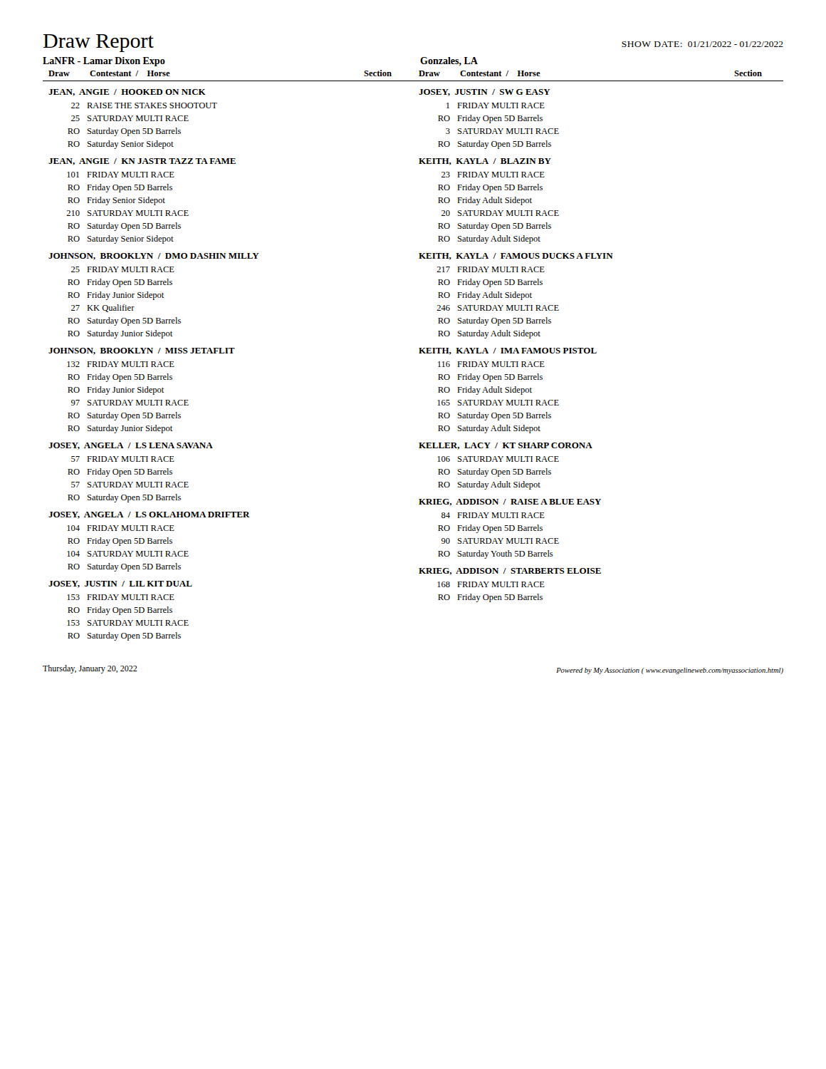Draw Report
SHOW DATE: 01/21/2022 - 01/22/2022
LaNFR - Lamar Dixon Expo Gonzales, LA
| / Draw / Contestant / Horse / Section / JEAN, ANGIE / HOOKED ON NICK / 22 / RAISE THE STAKES SHOOTOUT / / 25 / SATURDAY MULTI RACE / / RO / Saturday Open 5D Barrels / / RO / Saturday Senior Sidepot / JEAN, ANGIE / KN JASTR TAZZ TA FAME / 101 / FRIDAY MULTI RACE / / RO / Friday Open 5D Barrels / / RO / Friday Senior Sidepot / / 210 / SATURDAY MULTI RACE / / RO / Saturday Open 5D Barrels / / RO / Saturday Senior Sidepot / JOHNSON, BROOKLYN / DMO DASHIN MILLY / 25 / FRIDAY MULTI RACE / / RO / Friday Open 5D Barrels / / RO / Friday Junior Sidepot / / 27 / KK Qualifier / / RO / Saturday Open 5D Barrels / / RO / Saturday Junior Sidepot / JOHNSON, BROOKLYN / MISS JETAFLIT / 132 / FRIDAY MULTI RACE / / RO / Friday Open 5D Barrels / / RO / Friday Junior Sidepot / / 97 / SATURDAY MULTI RACE / / RO / Saturday Open 5D Barrels / / RO / Saturday Junior Sidepot / JOSEY, ANGELA / LS LENA SAVANA / 57 / FRIDAY MULTI RACE / / RO / Friday Open 5D Barrels / / 57 / SATURDAY MULTI RACE / / RO / Saturday Open 5D Barrels / JOSEY, ANGELA / LS OKLAHOMA DRIFTER / 104 / FRIDAY MULTI RACE / / RO / Friday Open 5D Barrels / / 104 / SATURDAY MULTI RACE / / RO / Saturday Open 5D Barrels / JOSEY, JUSTIN / LIL KIT DUAL / 153 / FRIDAY MULTI RACE / / RO / Friday Open 5D Barrels / / 153 / SATURDAY MULTI RACE / / RO / Saturday Open 5D Barrels / | / Draw / Contestant / Horse / Section / JOSEY, JUSTIN / SW G EASY / 1 / FRIDAY MULTI RACE / / RO / Friday Open 5D Barrels / / 3 / SATURDAY MULTI RACE / / RO / Saturday Open 5D Barrels / KEITH, KAYLA / BLAZIN BY / 23 / FRIDAY MULTI RACE / / RO / Friday Open 5D Barrels / / RO / Friday Adult Sidepot / / 20 / SATURDAY MULTI RACE / / RO / Saturday Open 5D Barrels / / RO / Saturday Adult Sidepot / KEITH, KAYLA / FAMOUS DUCKS A FLYIN / 217 / FRIDAY MULTI RACE / / RO / Friday Open 5D Barrels / / RO / Friday Adult Sidepot / / 246 / SATURDAY MULTI RACE / / RO / Saturday Open 5D Barrels / / RO / Saturday Adult Sidepot / KEITH, KAYLA / IMA FAMOUS PISTOL / 116 / FRIDAY MULTI RACE / / RO / Friday Open 5D Barrels / / RO / Friday Adult Sidepot / / 165 / SATURDAY MULTI RACE / / RO / Saturday Open 5D Barrels / / RO / Saturday Adult Sidepot / KELLER, LACY / KT SHARP CORONA / 106 / SATURDAY MULTI RACE / / RO / Saturday Open 5D Barrels / / RO / Saturday Adult Sidepot / KRIEG, ADDISON / RAISE A BLUE EASY / 84 / FRIDAY MULTI RACE / / RO / Friday Open 5D Barrels / / 90 / SATURDAY MULTI RACE / / RO / Saturday Youth 5D Barrels / KRIEG, ADDISON / STARBERTS ELOISE / 168 / FRIDAY MULTI RACE / / RO / Friday Open 5D Barrels / |
Thursday, January 20, 2022 Powered by My Association ( www.evangelineweb.com/myassociation.html)